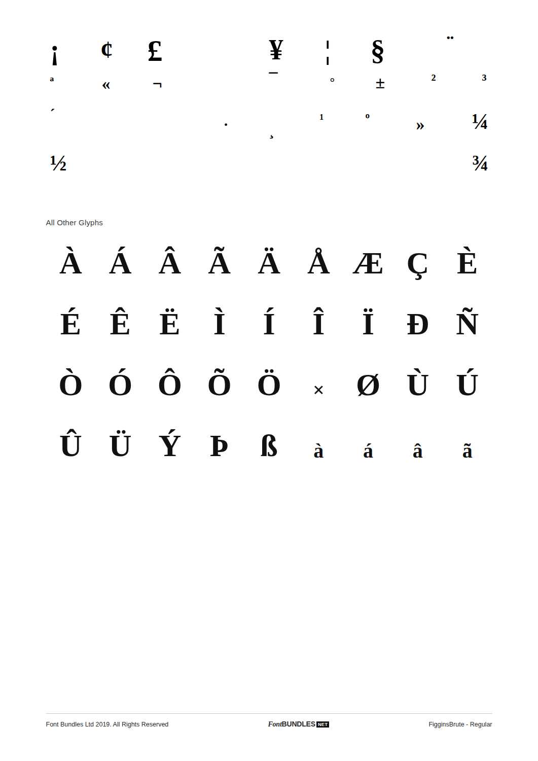¡ ¢ £ ¥ ¦ § ¨ ª « ¬ ¯ ° ± ² ³ ´ · ¸ ¹ º » ¼ ½ ¾
All Other Glyphs
À
Á
Â
Ã
Ä
Å
Æ
Ç
È
É
Ê
Ë
Ì
Í
Î
Ï
Ð
Ñ
Ò
Ó
Ô
Õ
Ö
×
Ø
Ù
Ú
Û
Ü
Ý
Þ
ß
à
á
â
ã
Font Bundles Ltd 2019. All Rights Reserved
Font BUNDLESNET
FigginsBrute - Regular